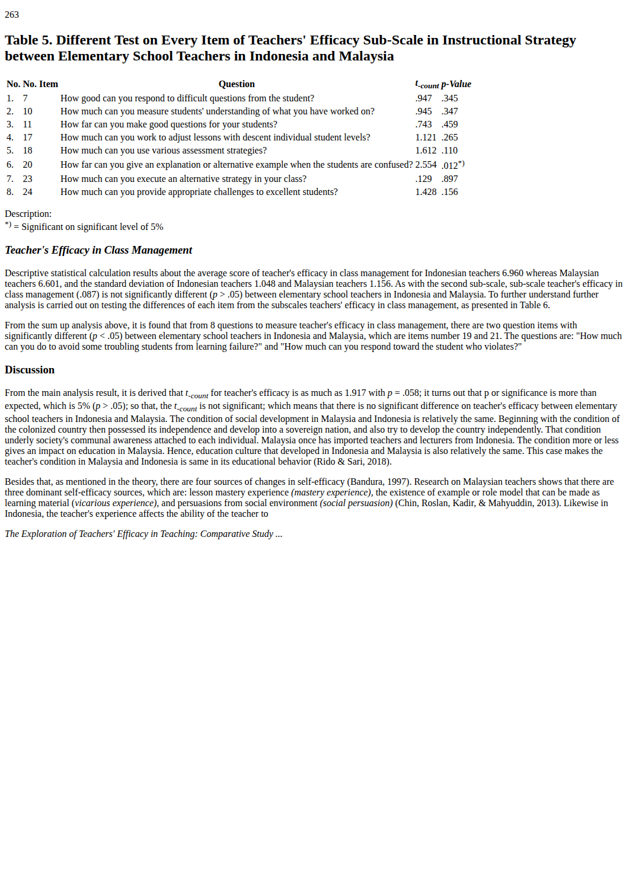263
Table 5. Different Test on Every Item of Teachers' Efficacy Sub-Scale in Instructional Strategy between Elementary School Teachers in Indonesia and Malaysia
| No. | No. Item | Question | t -count | p-Value |
| --- | --- | --- | --- | --- |
| 1. | 7 | How good can you respond to difficult questions from the student? | .947 | .345 |
| 2. | 10 | How much can you measure students' understanding of what you have worked on? | .945 | .347 |
| 3. | 11 | How far can you make good questions for your students? | .743 | .459 |
| 4. | 17 | How much can you work to adjust lessons with descent individual student levels? | 1.121 | .265 |
| 5. | 18 | How much can you use various assessment strategies? | 1.612 | .110 |
| 6. | 20 | How far can you give an explanation or alternative example when the students are confused? | 2.554 | .012 *) |
| 7. | 23 | How much can you execute an alternative strategy in your class? | .129 | .897 |
| 8. | 24 | How much can you provide appropriate challenges to excellent students? | 1.428 | .156 |
Description:
*) = Significant on significant level of 5%
Teacher's Efficacy in Class Management
Descriptive statistical calculation results about the average score of teacher's efficacy in class management for Indonesian teachers 6.960 whereas Malaysian teachers 6.601, and the standard deviation of Indonesian teachers 1.048 and Malaysian teachers 1.156. As with the second sub-scale, sub-scale teacher's efficacy in class management (.087) is not significantly different (p > .05) between elementary school teachers in Indonesia and Malaysia. To further understand further analysis is carried out on testing the differences of each item from the subscales teachers' efficacy in class management, as presented in Table 6.
From the sum up analysis above, it is found that from 8 questions to measure teacher's efficacy in class management, there are two question items with significantly different (p < .05) between elementary school teachers in Indonesia and Malaysia, which are items number 19 and 21. The questions are: "How much can you do to avoid some troubling students from learning failure?" and "How much can you respond toward the student who violates?"
Discussion
From the main analysis result, it is derived that t-count for teacher's efficacy is as much as 1.917 with p = .058; it turns out that p or significance is more than expected, which is 5% (p > .05); so that, the t-count is not significant; which means that there is no significant difference on teacher's efficacy between elementary school teachers in Indonesia and Malaysia. The condition of social development in Malaysia and Indonesia is relatively the same. Beginning with the condition of the colonized country then possessed its independence and develop into a sovereign nation, and also try to develop the country independently. That condition underly society's communal awareness attached to each individual. Malaysia once has imported teachers and lecturers from Indonesia. The condition more or less gives an impact on education in Malaysia. Hence, education culture that developed in Indonesia and Malaysia is also relatively the same. This case makes the teacher's condition in Malaysia and Indonesia is same in its educational behavior (Rido & Sari, 2018).
Besides that, as mentioned in the theory, there are four sources of changes in self-efficacy (Bandura, 1997). Research on Malaysian teachers shows that there are three dominant self-efficacy sources, which are: lesson mastery experience (mastery experience), the existence of example or role model that can be made as learning material (vicarious experience), and persuasions from social environment (social persuasion) (Chin, Roslan, Kadir, & Mahyuddin, 2013). Likewise in Indonesia, the teacher's experience affects the ability of the teacher to
The Exploration of Teachers' Efficacy in Teaching: Comparative Study ...